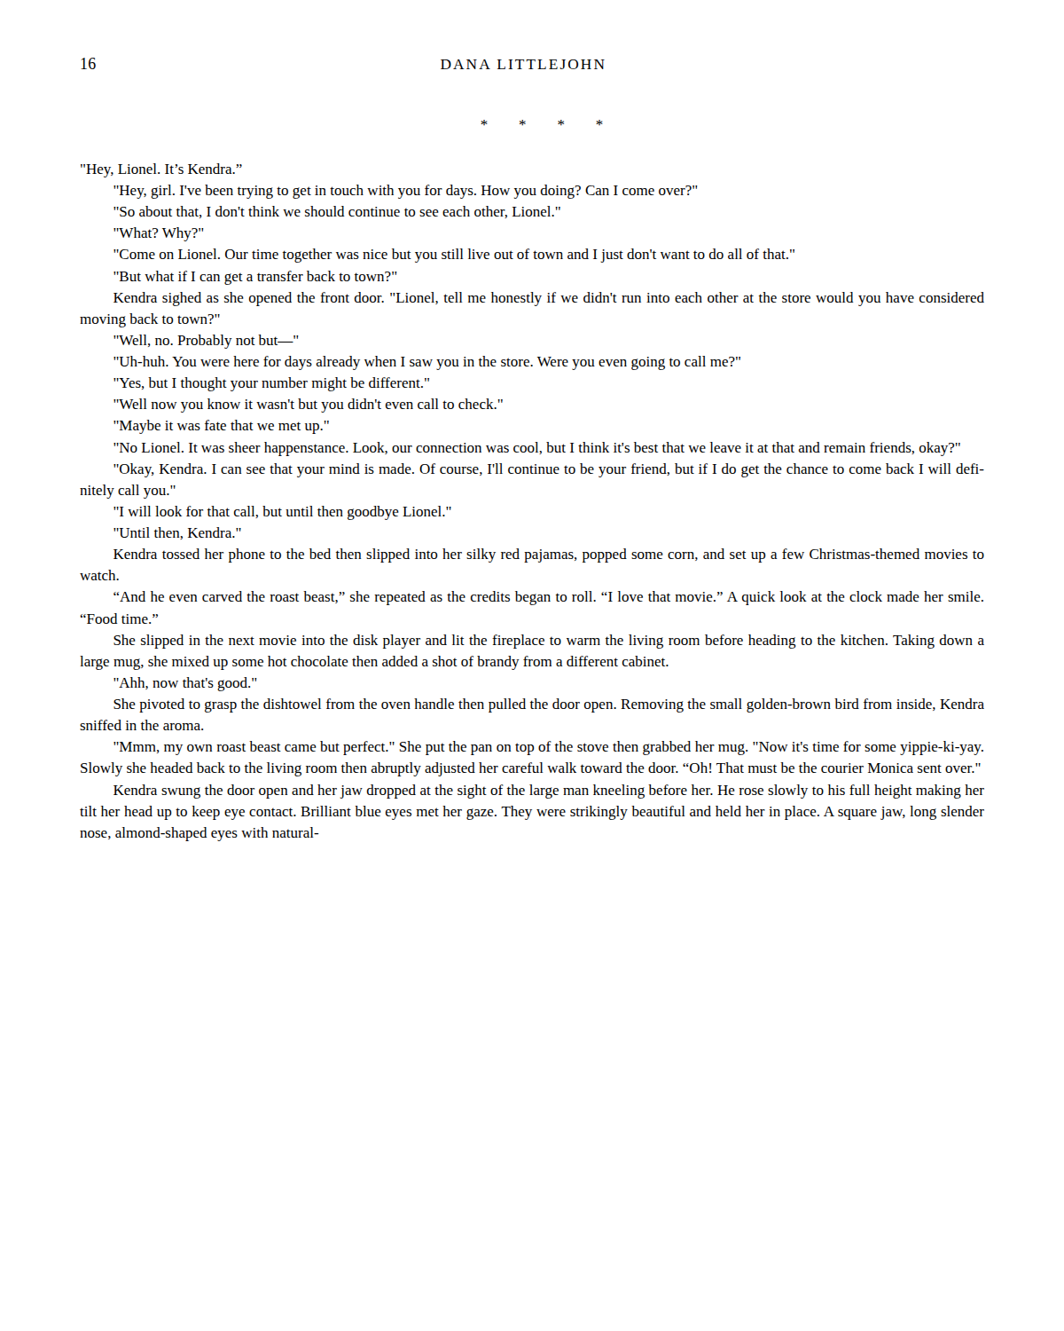16 Dana Littlejohn
* * * *
"Hey, Lionel. It’s Kendra.”
"Hey, girl. I've been trying to get in touch with you for days. How you doing? Can I come over?"
"So about that, I don't think we should continue to see each other, Lionel."
"What? Why?"
"Come on Lionel. Our time together was nice but you still live out of town and I just don't want to do all of that."
"But what if I can get a transfer back to town?"
Kendra sighed as she opened the front door. "Lionel, tell me honestly if we didn't run into each other at the store would you have considered moving back to town?"
"Well, no. Probably not but—"
"Uh-huh. You were here for days already when I saw you in the store. Were you even going to call me?"
"Yes, but I thought your number might be different."
"Well now you know it wasn't but you didn't even call to check."
"Maybe it was fate that we met up."
"No Lionel. It was sheer happenstance. Look, our connection was cool, but I think it's best that we leave it at that and remain friends, okay?"
"Okay, Kendra. I can see that your mind is made. Of course, I'll continue to be your friend, but if I do get the chance to come back I will definitely call you."
"I will look for that call, but until then goodbye Lionel."
"Until then, Kendra."
Kendra tossed her phone to the bed then slipped into her silky red pajamas, popped some corn, and set up a few Christmas-themed movies to watch.
“And he even carved the roast beast,” she repeated as the credits began to roll. “I love that movie.” A quick look at the clock made her smile. “Food time.”
She slipped in the next movie into the disk player and lit the fireplace to warm the living room before heading to the kitchen. Taking down a large mug, she mixed up some hot chocolate then added a shot of brandy from a different cabinet.
"Ahh, now that's good."
She pivoted to grasp the dishtowel from the oven handle then pulled the door open. Removing the small golden-brown bird from inside, Kendra sniffed in the aroma.
"Mmm, my own roast beast came but perfect." She put the pan on top of the stove then grabbed her mug. "Now it's time for some yippie-ki-yay. Slowly she headed back to the living room then abruptly adjusted her careful walk toward the door. “Oh! That must be the courier Monica sent over."
Kendra swung the door open and her jaw dropped at the sight of the large man kneeling before her. He rose slowly to his full height making her tilt her head up to keep eye contact. Brilliant blue eyes met her gaze. They were strikingly beautiful and held her in place. A square jaw, long slender nose, almond-shaped eyes with natural-